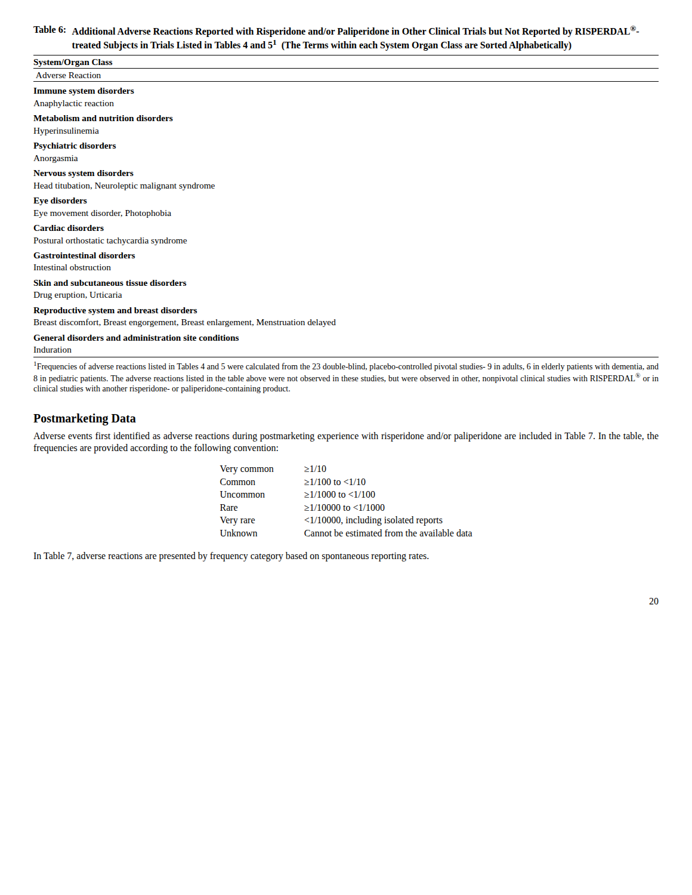Table 6: Additional Adverse Reactions Reported with Risperidone and/or Paliperidone in Other Clinical Trials but Not Reported by RISPERDAL®-treated Subjects in Trials Listed in Tables 4 and 51 (The Terms within each System Organ Class are Sorted Alphabetically)
| System/Organ Class |
| --- |
| Adverse Reaction |
| Immune system disorders |
| Anaphylactic reaction |
| Metabolism and nutrition disorders |
| Hyperinsulinemia |
| Psychiatric disorders |
| Anorgasmia |
| Nervous system disorders |
| Head titubation, Neuroleptic malignant syndrome |
| Eye disorders |
| Eye movement disorder, Photophobia |
| Cardiac disorders |
| Postural orthostatic tachycardia syndrome |
| Gastrointestinal disorders |
| Intestinal obstruction |
| Skin and subcutaneous tissue disorders |
| Drug eruption, Urticaria |
| Reproductive system and breast disorders |
| Breast discomfort, Breast engorgement, Breast enlargement, Menstruation delayed |
| General disorders and administration site conditions |
| Induration |
1Frequencies of adverse reactions listed in Tables 4 and 5 were calculated from the 23 double-blind, placebo-controlled pivotal studies- 9 in adults, 6 in elderly patients with dementia, and 8 in pediatric patients. The adverse reactions listed in the table above were not observed in these studies, but were observed in other, nonpivotal clinical studies with RISPERDAL® or in clinical studies with another risperidone- or paliperidone-containing product.
Postmarketing Data
Adverse events first identified as adverse reactions during postmarketing experience with risperidone and/or paliperidone are included in Table 7. In the table, the frequencies are provided according to the following convention:
| Very common | ≥1/10 |
| Common | ≥1/100 to <1/10 |
| Uncommon | ≥1/1000 to <1/100 |
| Rare | ≥1/10000 to <1/1000 |
| Very rare | <1/10000, including isolated reports |
| Unknown | Cannot be estimated from the available data |
In Table 7, adverse reactions are presented by frequency category based on spontaneous reporting rates.
20